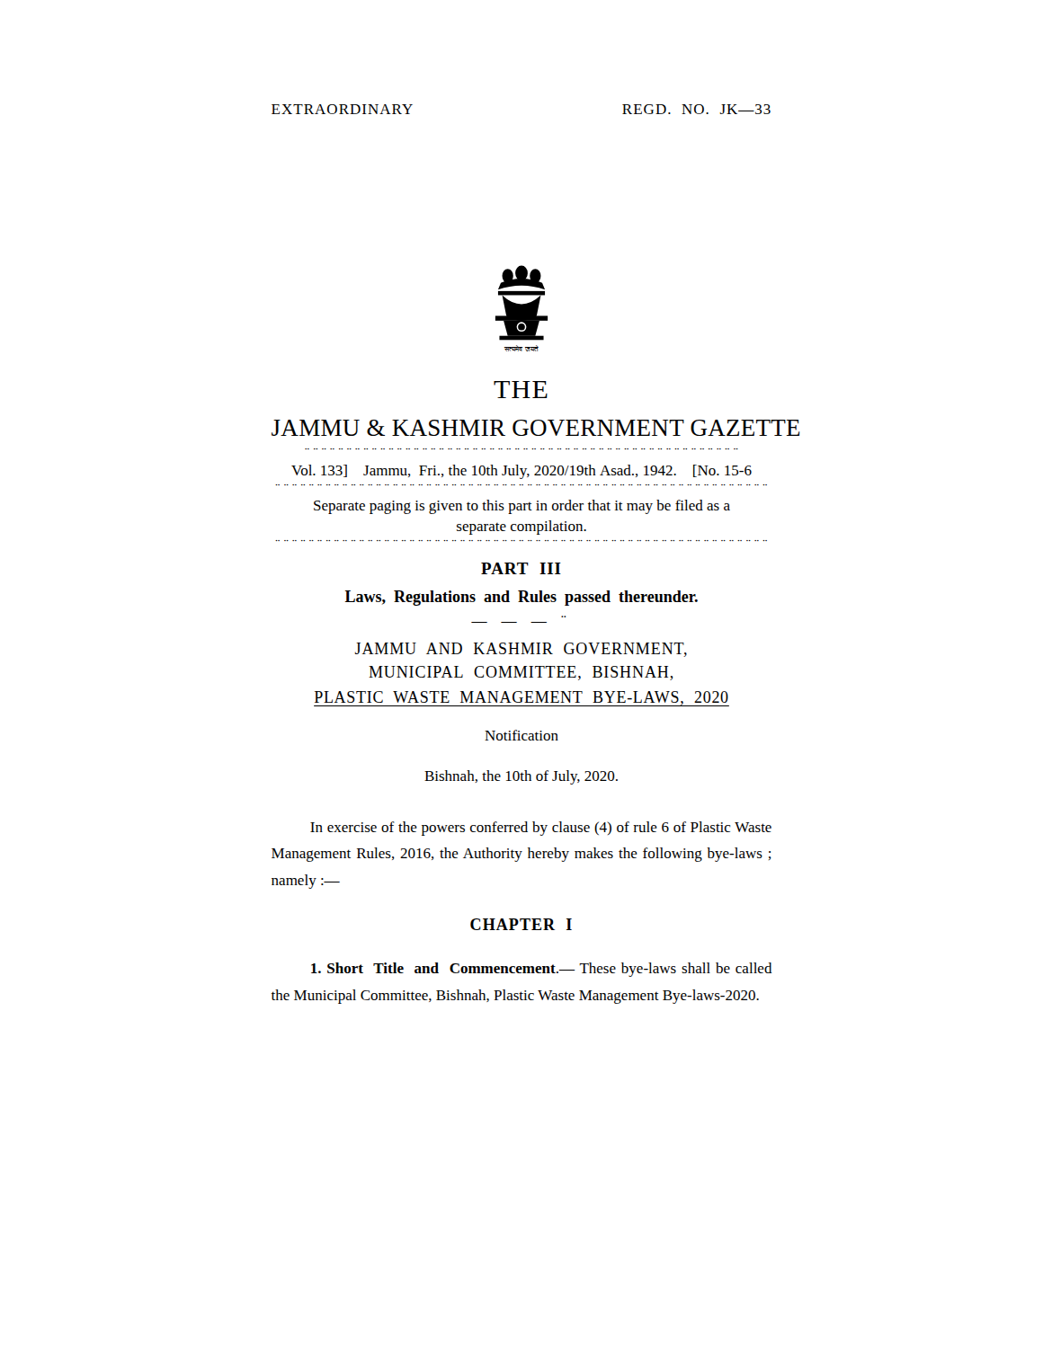EXTRAORDINARY REGD. NO. JK—33
THE
JAMMU & KASHMIR GOVERNMENT GAZETTE
¨ ¨ ¨ ¨ ¨ ¨ ¨ ¨ ¨ ¨ ¨ ¨ ¨ ¨ ¨ ¨ ¨ ¨ ¨ ¨ ¨ ¨ ¨ ¨ ¨ ¨ ¨ ¨ ¨ ¨ ¨ ¨ ¨ ¨ ¨ ¨ ¨ ¨ ¨ ¨ ¨ ¨ ¨ ¨ ¨ ¨ ¨ ¨ ¨ ¨ ¨ ¨
Vol. 133] Jammu, Fri., the 10th July, 2020/19th Asad., 1942. [No. 15-6
¨ ¨ ¨ ¨ ¨ ¨ ¨ ¨ ¨ ¨ ¨ ¨ ¨ ¨ ¨ ¨ ¨ ¨ ¨ ¨ ¨ ¨ ¨ ¨ ¨ ¨ ¨ ¨ ¨ ¨ ¨ ¨ ¨ ¨ ¨ ¨ ¨ ¨ ¨ ¨ ¨ ¨ ¨ ¨ ¨ ¨ ¨ ¨ ¨ ¨ ¨ ¨ ¨ ¨ ¨ ¨ ¨ ¨ ¨
Separate paging is given to this part in order that it may be filed as a
separate compilation.
¨ ¨ ¨ ¨ ¨ ¨ ¨ ¨ ¨ ¨ ¨ ¨ ¨ ¨ ¨ ¨ ¨ ¨ ¨ ¨ ¨ ¨ ¨ ¨ ¨ ¨ ¨ ¨ ¨ ¨ ¨ ¨ ¨ ¨ ¨ ¨ ¨ ¨ ¨ ¨ ¨ ¨ ¨ ¨ ¨ ¨ ¨ ¨ ¨ ¨ ¨ ¨ ¨ ¨ ¨ ¨ ¨ ¨ ¨
PART III
Laws, Regulations and Rules passed thereunder.
— — — ¨
JAMMU AND KASHMIR GOVERNMENT,
MUNICIPAL COMMITTEE, BISHNAH,
PLASTIC WASTE MANAGEMENT BYE-LAWS, 2020
Notification
Bishnah, the 10th of July, 2020.
In exercise of the powers conferred by clause (4) of rule 6 of Plastic Waste Management Rules, 2016, the Authority hereby makes the following bye-laws ; namely :—
CHAPTER I
1. Short Title and Commencement.— These bye-laws shall be called the Municipal Committee, Bishnah, Plastic Waste Management Bye-laws-2020.